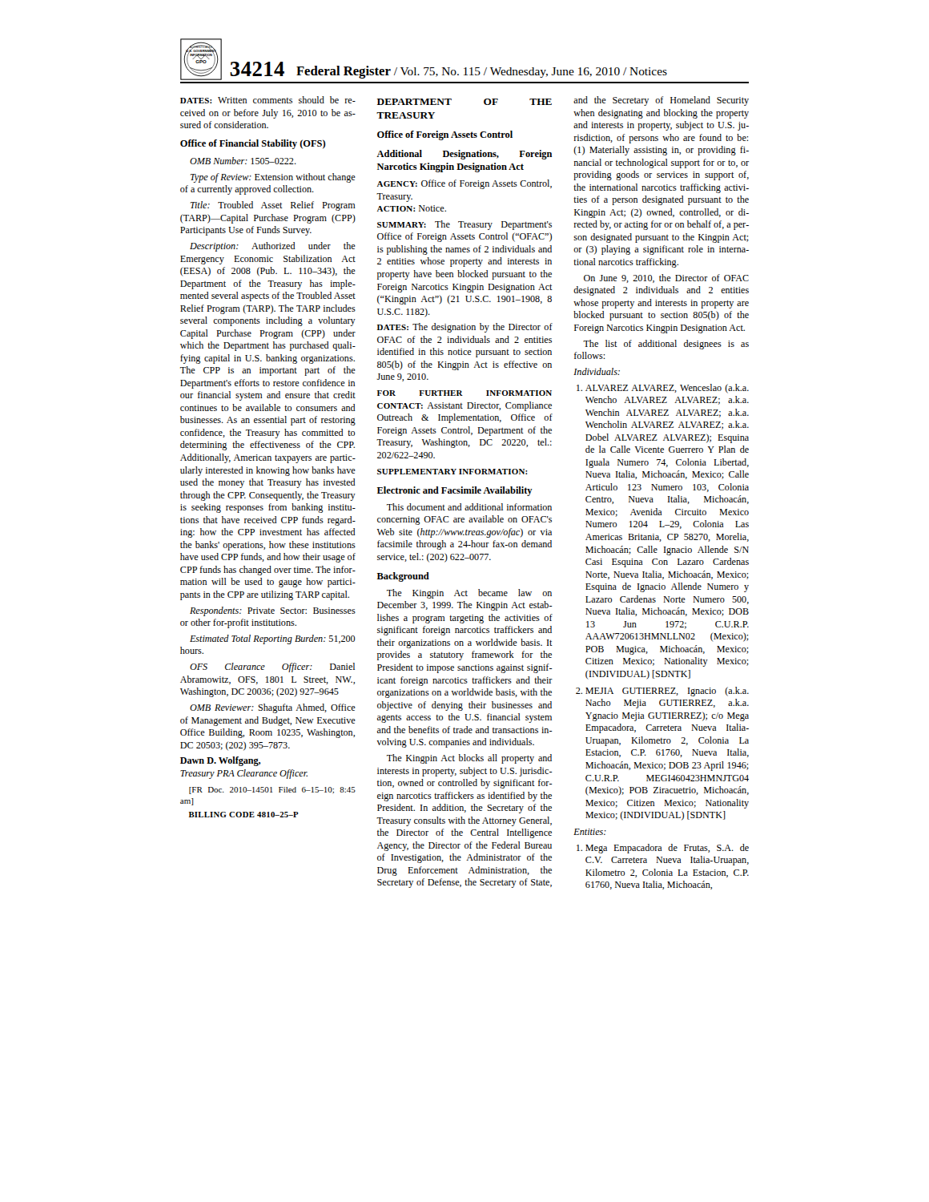AUTHENTICATED U.S. GOVERNMENT INFORMATION GPO
34214
Federal Register / Vol. 75, No. 115 / Wednesday, June 16, 2010 / Notices
Dates: Written comments should be received on or before July 16, 2010 to be assured of consideration.
Office of Financial Stability (OFS)
OMB Number: 1505–0222.
Type of Review: Extension without change of a currently approved collection.
Title: Troubled Asset Relief Program (TARP)—Capital Purchase Program (CPP) Participants Use of Funds Survey.
Description: Authorized under the Emergency Economic Stabilization Act (EESA) of 2008 (Pub. L. 110–343), the Department of the Treasury has implemented several aspects of the Troubled Asset Relief Program (TARP). The TARP includes several components including a voluntary Capital Purchase Program (CPP) under which the Department has purchased qualifying capital in U.S. banking organizations. The CPP is an important part of the Department's efforts to restore confidence in our financial system and ensure that credit continues to be available to consumers and businesses. As an essential part of restoring confidence, the Treasury has committed to determining the effectiveness of the CPP. Additionally, American taxpayers are particularly interested in knowing how banks have used the money that Treasury has invested through the CPP. Consequently, the Treasury is seeking responses from banking institutions that have received CPP funds regarding: how the CPP investment has affected the banks' operations, how these institutions have used CPP funds, and how their usage of CPP funds has changed over time. The information will be used to gauge how participants in the CPP are utilizing TARP capital.
Respondents: Private Sector: Businesses or other for-profit institutions.
Estimated Total Reporting Burden: 51,200 hours.
OFS Clearance Officer: Daniel Abramowitz, OFS, 1801 L Street, NW., Washington, DC 20036; (202) 927–9645
OMB Reviewer: Shagufta Ahmed, Office of Management and Budget, New Executive Office Building, Room 10235, Washington, DC 20503; (202) 395–7873.
Dawn D. Wolfgang,
Treasury PRA Clearance Officer.
[FR Doc. 2010–14501 Filed 6–15–10; 8:45 am]
BILLING CODE 4810–25–P
DEPARTMENT OF THE TREASURY
Office of Foreign Assets Control
Additional Designations, Foreign Narcotics Kingpin Designation Act
Agency: Office of Foreign Assets Control, Treasury.
Action: Notice.
Summary: The Treasury Department's Office of Foreign Assets Control (“OFAC”) is publishing the names of 2 individuals and 2 entities whose property and interests in property have been blocked pursuant to the Foreign Narcotics Kingpin Designation Act (“Kingpin Act”) (21 U.S.C. 1901–1908, 8 U.S.C. 1182).
Dates: The designation by the Director of OFAC of the 2 individuals and 2 entities identified in this notice pursuant to section 805(b) of the Kingpin Act is effective on June 9, 2010.
For Further Information Contact: Assistant Director, Compliance Outreach & Implementation, Office of Foreign Assets Control, Department of the Treasury, Washington, DC 20220, tel.: 202/622–2490.
Supplementary Information:
Electronic and Facsimile Availability
This document and additional information concerning OFAC are available on OFAC's Web site (http://www.treas.gov/ofac) or via facsimile through a 24-hour fax-on demand service, tel.: (202) 622–0077.
Background
The Kingpin Act became law on December 3, 1999. The Kingpin Act establishes a program targeting the activities of significant foreign narcotics traffickers and their organizations on a worldwide basis. It provides a statutory framework for the President to impose sanctions against significant foreign narcotics traffickers and their organizations on a worldwide basis, with the objective of denying their businesses and agents access to the U.S. financial system and the benefits of trade and transactions involving U.S. companies and individuals.
The Kingpin Act blocks all property and interests in property, subject to U.S. jurisdiction, owned or controlled by significant foreign narcotics traffickers as identified by the President. In addition, the Secretary of the Treasury consults with the Attorney General, the Director of the Central Intelligence Agency, the Director of the Federal Bureau of Investigation, the Administrator of the Drug Enforcement Administration, the Secretary of Defense, the Secretary of State, and the Secretary of Homeland Security when designating and blocking the property and interests in property, subject to U.S. jurisdiction, of persons who are found to be: (1) Materially assisting in, or providing financial or technological support for or to, or providing goods or services in support of, the international narcotics trafficking activities of a person designated pursuant to the Kingpin Act; (2) owned, controlled, or directed by, or acting for or on behalf of, a person designated pursuant to the Kingpin Act; or (3) playing a significant role in international narcotics trafficking.
On June 9, 2010, the Director of OFAC designated 2 individuals and 2 entities whose property and interests in property are blocked pursuant to section 805(b) of the Foreign Narcotics Kingpin Designation Act.
The list of additional designees is as follows:
Individuals:
ALVAREZ ALVAREZ, Wenceslao (a.k.a. Wencho ALVAREZ ALVAREZ; a.k.a. Wenchin ALVAREZ ALVAREZ; a.k.a. Wencholin ALVAREZ ALVAREZ; a.k.a. Dobel ALVAREZ ALVAREZ); Esquina de la Calle Vicente Guerrero Y Plan de Iguala Numero 74, Colonia Libertad, Nueva Italia, Michoacán, Mexico; Calle Articulo 123 Numero 103, Colonia Centro, Nueva Italia, Michoacán, Mexico; Avenida Circuito Mexico Numero 1204 L–29, Colonia Las Americas Britania, CP 58270, Morelia, Michoacán; Calle Ignacio Allende S/N Casi Esquina Con Lazaro Cardenas Norte, Nueva Italia, Michoacán, Mexico; Esquina de Ignacio Allende Numero y Lazaro Cardenas Norte Numero 500, Nueva Italia, Michoacán, Mexico; DOB 13 Jun 1972; C.U.R.P. AAAW720613HMNLLN02 (Mexico); POB Mugica, Michoacán, Mexico; Citizen Mexico; Nationality Mexico; (INDIVIDUAL) [SDNTK]
MEJIA GUTIERREZ, Ignacio (a.k.a. Nacho Mejia GUTIERREZ, a.k.a. Ygnacio Mejia GUTIERREZ); c/o Mega Empacadora, Carretera Nueva Italia-Uruapan, Kilometro 2, Colonia La Estacion, C.P. 61760, Nueva Italia, Michoacán, Mexico; DOB 23 April 1946; C.U.R.P. MEGI460423HMNJTG04 (Mexico); POB Ziracuetrio, Michoacán, Mexico; Citizen Mexico; Nationality Mexico; (INDIVIDUAL) [SDNTK]
Entities:
Mega Empacadora de Frutas, S.A. de C.V. Carretera Nueva Italia-Uruapan, Kilometro 2, Colonia La Estacion, C.P. 61760, Nueva Italia, Michoacán,